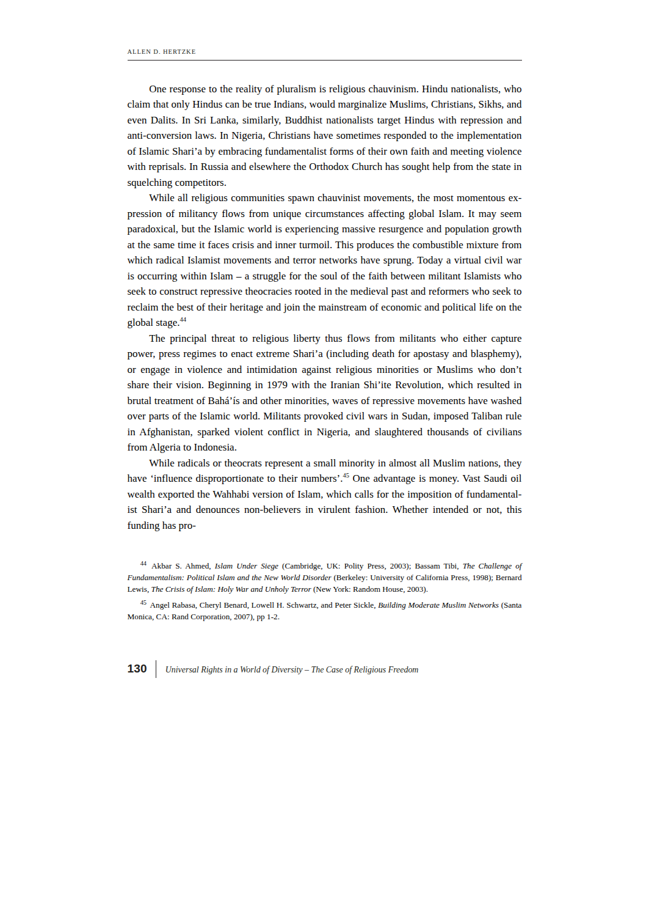Allen D. Hertzke
One response to the reality of pluralism is religious chauvinism. Hindu nationalists, who claim that only Hindus can be true Indians, would marginalize Muslims, Christians, Sikhs, and even Dalits. In Sri Lanka, similarly, Buddhist nationalists target Hindus with repression and anti-conversion laws. In Nigeria, Christians have sometimes responded to the implementation of Islamic Shari’a by embracing fundamentalist forms of their own faith and meeting violence with reprisals. In Russia and elsewhere the Orthodox Church has sought help from the state in squelching competitors.
While all religious communities spawn chauvinist movements, the most momentous expression of militancy flows from unique circumstances affecting global Islam. It may seem paradoxical, but the Islamic world is experiencing massive resurgence and population growth at the same time it faces crisis and inner turmoil. This produces the combustible mixture from which radical Islamist movements and terror networks have sprung. Today a virtual civil war is occurring within Islam – a struggle for the soul of the faith between militant Islamists who seek to construct repressive theocracies rooted in the medieval past and reformers who seek to reclaim the best of their heritage and join the mainstream of economic and political life on the global stage.44
The principal threat to religious liberty thus flows from militants who either capture power, press regimes to enact extreme Shari’a (including death for apostasy and blasphemy), or engage in violence and intimidation against religious minorities or Muslims who don’t share their vision. Beginning in 1979 with the Iranian Shi’ite Revolution, which resulted in brutal treatment of Bahá’ís and other minorities, waves of repressive movements have washed over parts of the Islamic world. Militants provoked civil wars in Sudan, imposed Taliban rule in Afghanistan, sparked violent conflict in Nigeria, and slaughtered thousands of civilians from Algeria to Indonesia.
While radicals or theocrats represent a small minority in almost all Muslim nations, they have ‘influence disproportionate to their numbers’.45 One advantage is money. Vast Saudi oil wealth exported the Wahhabi version of Islam, which calls for the imposition of fundamentalist Shari’a and denounces non-believers in virulent fashion. Whether intended or not, this funding has pro-
44 Akbar S. Ahmed, Islam Under Siege (Cambridge, UK: Polity Press, 2003); Bassam Tibi, The Challenge of Fundamentalism: Political Islam and the New World Disorder (Berkeley: University of California Press, 1998); Bernard Lewis, The Crisis of Islam: Holy War and Unholy Terror (New York: Random House, 2003).
45 Angel Rabasa, Cheryl Benard, Lowell H. Schwartz, and Peter Sickle, Building Moderate Muslim Networks (Santa Monica, CA: Rand Corporation, 2007), pp 1-2.
130 Universal Rights in a World of Diversity – The Case of Religious Freedom